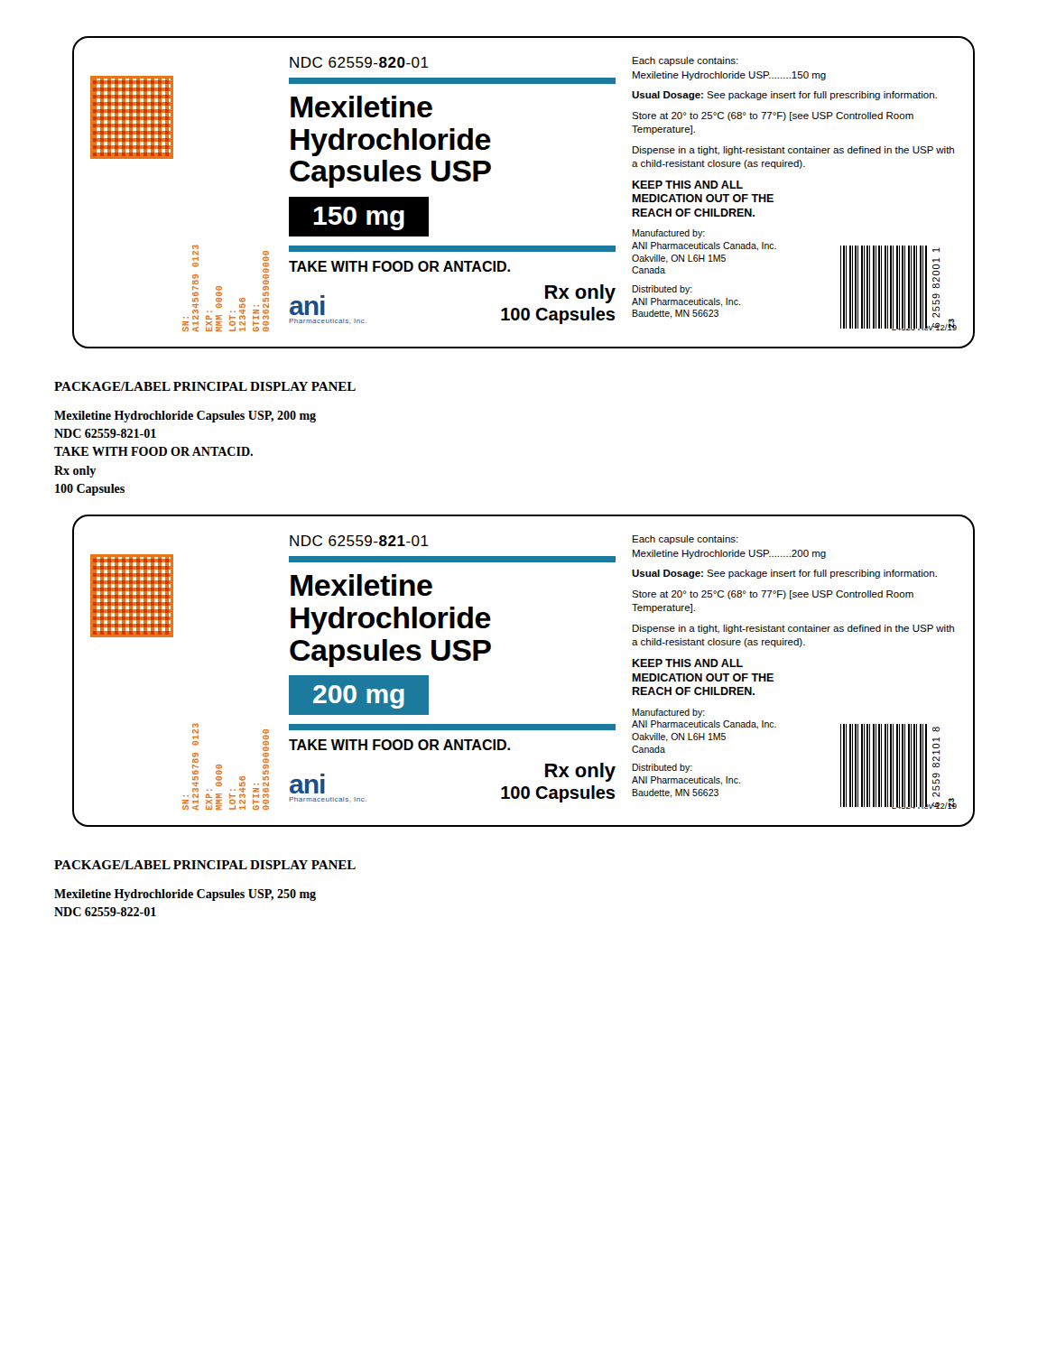SN:
A123456789 0123
EXP:
MMM 0000
LOT:
123456
GTIN:
00362559000000
NDC 62559-820-01
Mexiletine
Hydrochloride
Capsules USP
150 mg
TAKE WITH FOOD OR ANTACID.
ani
Pharmaceuticals, Inc.
Rx only
100 Capsules
Each capsule contains:
Mexiletine Hydrochloride USP........150 mg
Usual Dosage: See package insert for full prescribing information.
Store at 20° to 25°C (68° to 77°F) [see USP Controlled Room Temperature].
Dispense in a tight, light-resistant container as defined in the USP with a child-resistant closure (as required).
KEEP THIS AND ALL
MEDICATION OUT OF THE
REACH OF CHILDREN.
Manufactured by:
ANI Pharmaceuticals Canada, Inc.
Oakville, ON L6H 1M5
Canada
Distributed by:
ANI Pharmaceuticals, Inc.
Baudette, MN 56623
L4523 Rev 12/19
6 2559 82001 1
Z3
PACKAGE/LABEL PRINCIPAL DISPLAY PANEL
Mexiletine Hydrochloride Capsules USP, 200 mg
NDC 62559-821-01
TAKE WITH FOOD OR ANTACID.
Rx only
100 Capsules
SN:
A123456789 0123
EXP:
MMM 0000
LOT:
123456
GTIN:
00362559000000
NDC 62559-821-01
Mexiletine
Hydrochloride
Capsules USP
200 mg
TAKE WITH FOOD OR ANTACID.
ani
Pharmaceuticals, Inc.
Rx only
100 Capsules
Each capsule contains:
Mexiletine Hydrochloride USP........200 mg
Usual Dosage: See package insert for full prescribing information.
Store at 20° to 25°C (68° to 77°F) [see USP Controlled Room Temperature].
Dispense in a tight, light-resistant container as defined in the USP with a child-resistant closure (as required).
KEEP THIS AND ALL
MEDICATION OUT OF THE
REACH OF CHILDREN.
Manufactured by:
ANI Pharmaceuticals Canada, Inc.
Oakville, ON L6H 1M5
Canada
Distributed by:
ANI Pharmaceuticals, Inc.
Baudette, MN 56623
L4524 Rev 12/19
6 2559 82101 8
Z3
PACKAGE/LABEL PRINCIPAL DISPLAY PANEL
Mexiletine Hydrochloride Capsules USP, 250 mg
NDC 62559-822-01